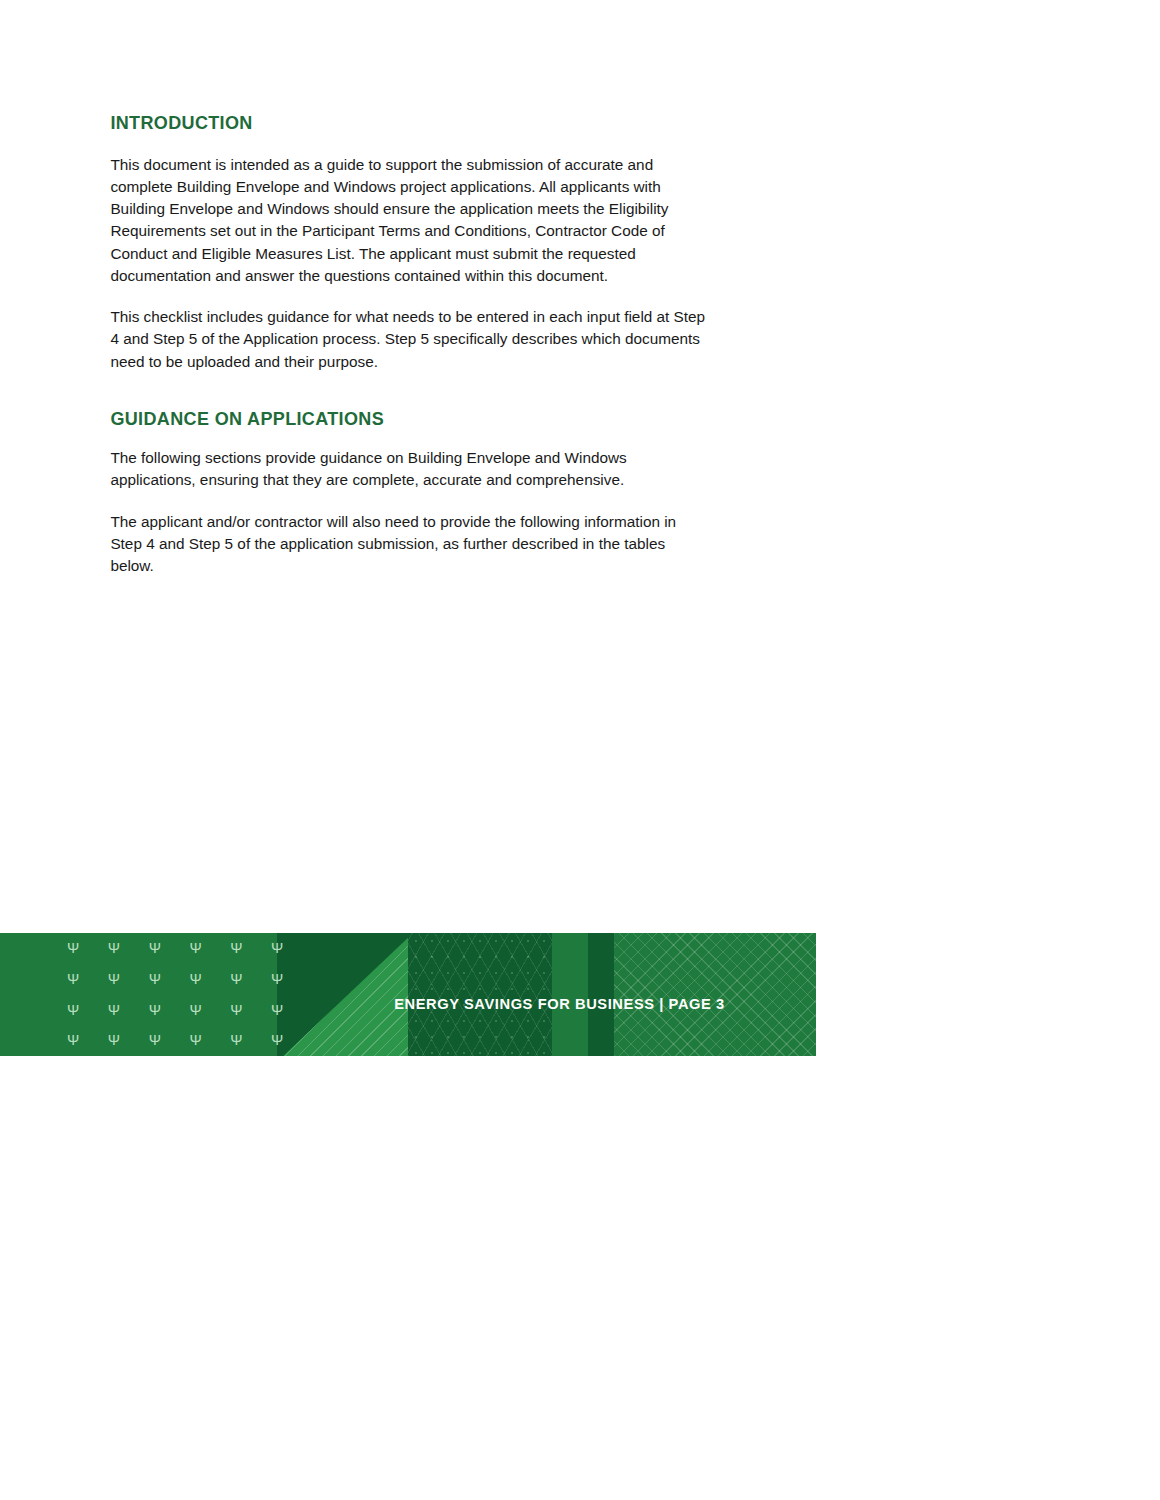Introduction
This document is intended as a guide to support the submission of accurate and complete Building Envelope and Windows project applications. All applicants with Building Envelope and Windows should ensure the application meets the Eligibility Requirements set out in the Participant Terms and Conditions, Contractor Code of Conduct and Eligible Measures List. The applicant must submit the requested documentation and answer the questions contained within this document.
This checklist includes guidance for what needs to be entered in each input field at Step 4 and Step 5 of the Application process. Step 5 specifically describes which documents need to be uploaded and their purpose.
Guidance on Applications
The following sections provide guidance on Building Envelope and Windows applications, ensuring that they are complete, accurate and comprehensive.
The applicant and/or contractor will also need to provide the following information in Step 4 and Step 5 of the application submission, as further described in the tables below.
ENERGY SAVINGS FOR BUSINESS | PAGE 3